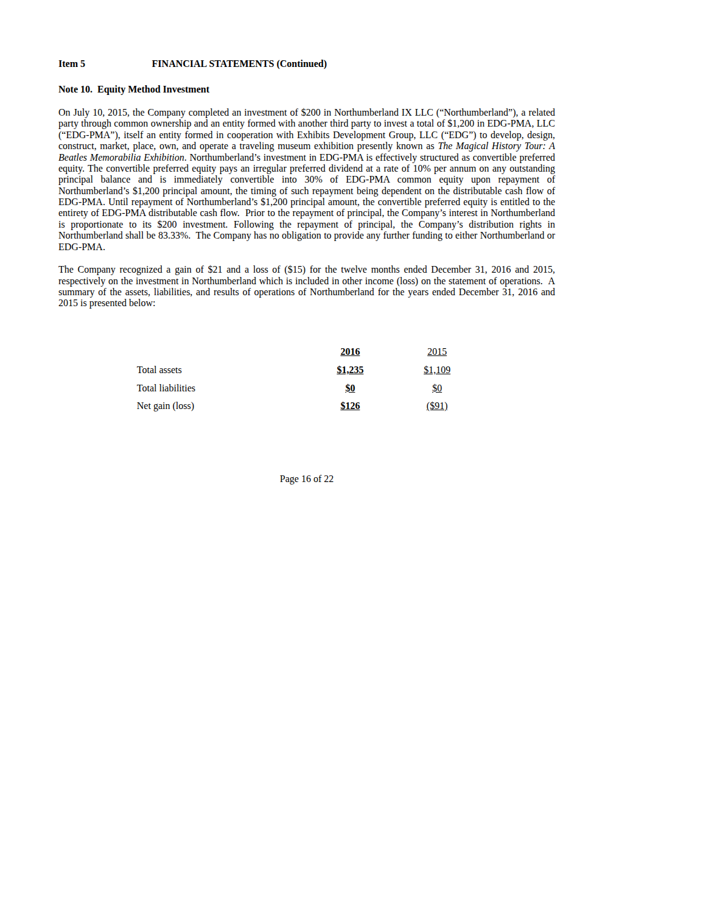Item 5 FINANCIAL STATEMENTS (Continued)
Note 10. Equity Method Investment
On July 10, 2015, the Company completed an investment of $200 in Northumberland IX LLC (“Northumberland”), a related party through common ownership and an entity formed with another third party to invest a total of $1,200 in EDG-PMA, LLC (“EDG-PMA”), itself an entity formed in cooperation with Exhibits Development Group, LLC (“EDG”) to develop, design, construct, market, place, own, and operate a traveling museum exhibition presently known as The Magical History Tour: A Beatles Memorabilia Exhibition. Northumberland’s investment in EDG-PMA is effectively structured as convertible preferred equity. The convertible preferred equity pays an irregular preferred dividend at a rate of 10% per annum on any outstanding principal balance and is immediately convertible into 30% of EDG-PMA common equity upon repayment of Northumberland’s $1,200 principal amount, the timing of such repayment being dependent on the distributable cash flow of EDG-PMA. Until repayment of Northumberland’s $1,200 principal amount, the convertible preferred equity is entitled to the entirety of EDG-PMA distributable cash flow. Prior to the repayment of principal, the Company’s interest in Northumberland is proportionate to its $200 investment. Following the repayment of principal, the Company’s distribution rights in Northumberland shall be 83.33%. The Company has no obligation to provide any further funding to either Northumberland or EDG-PMA.
The Company recognized a gain of $21 and a loss of ($15) for the twelve months ended December 31, 2016 and 2015, respectively on the investment in Northumberland which is included in other income (loss) on the statement of operations. A summary of the assets, liabilities, and results of operations of Northumberland for the years ended December 31, 2016 and 2015 is presented below:
| | 2016 | 2015 |
| Total assets | $1,235 | $1,109 |
| Total liabilities | $0 | $0 |
| Net gain (loss) | $126 | ($91) |
Page 16 of 22